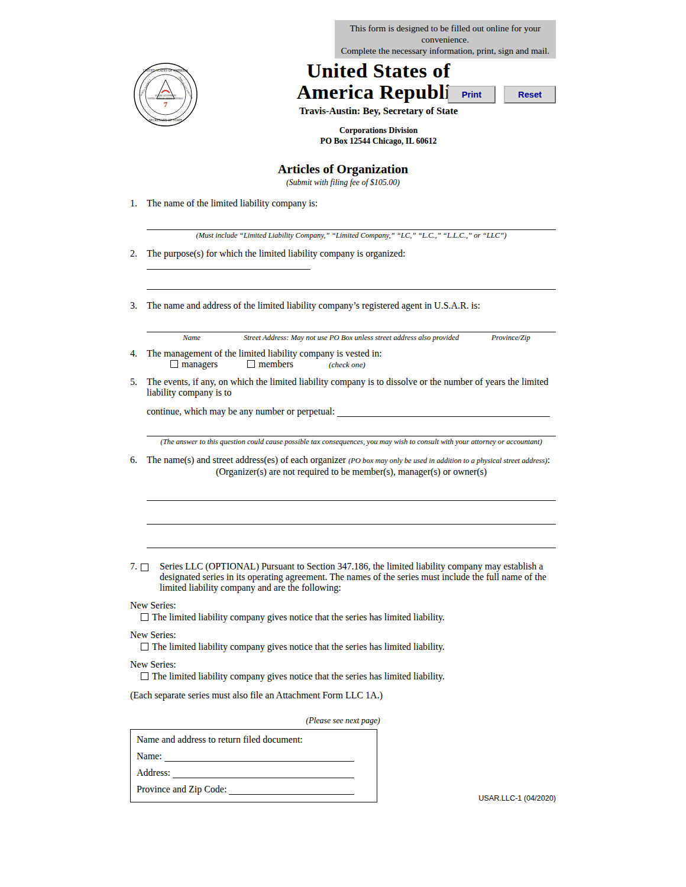This form is designed to be filled out online for your convenience.
Complete the necessary information, print, sign and mail.
7 UNITED STATES OF AMERICA SECRETARY OF STATE NORTH AMERICA NORTHWEST AMEXEM DE JURE GOVERNMENT UNITED STATES OF AMERICA REPUBLIC
United States of
America Republic
Travis-Austin: Bey, Secretary of State
Corporations Division
PO Box 12544 Chicago, IL 60612
Print Reset
Articles of Organization
(Submit with filing fee of $105.00)
1. The name of the limited liability company is:
(Must include “Limited Liability Company,” “Limited Company,” “LC,” “L.C.,” “L.L.C.,” or “LLC”)
2. The purpose(s) for which the limited liability company is organized:
3. The name and address of the limited liability company’s registered agent in U.S.A.R. is:
Name
Street Address: May not use PO Box unless street address also provided
Province/Zip
4. The management of the limited liability company is vested in: managers members (check one)
5. The events, if any, on which the limited liability company is to dissolve or the number of years the limited liability company is to
continue, which may be any number or perpetual:
(The answer to this question could cause possible tax consequences, you may wish to consult with your attorney or accountant)
6. The name(s) and street address(es) of each organizer (PO box may only be used in addition to a physical street address):
(Organizer(s) are not required to be member(s), manager(s) or owner(s)
7. Series LLC (OPTIONAL) Pursuant to Section 347.186, the limited liability company may establish a designated series in its operating agreement. The names of the series must include the full name of the limited liability company and are the following:
New Series:
The limited liability company gives notice that the series has limited liability.
New Series:
The limited liability company gives notice that the series has limited liability.
New Series:
The limited liability company gives notice that the series has limited liability.
(Each separate series must also file an Attachment Form LLC 1A.)
(Please see next page)
Name and address to return filed document:
Name:
Address:
Province and Zip Code:
USAR.LLC-1 (04/2020)